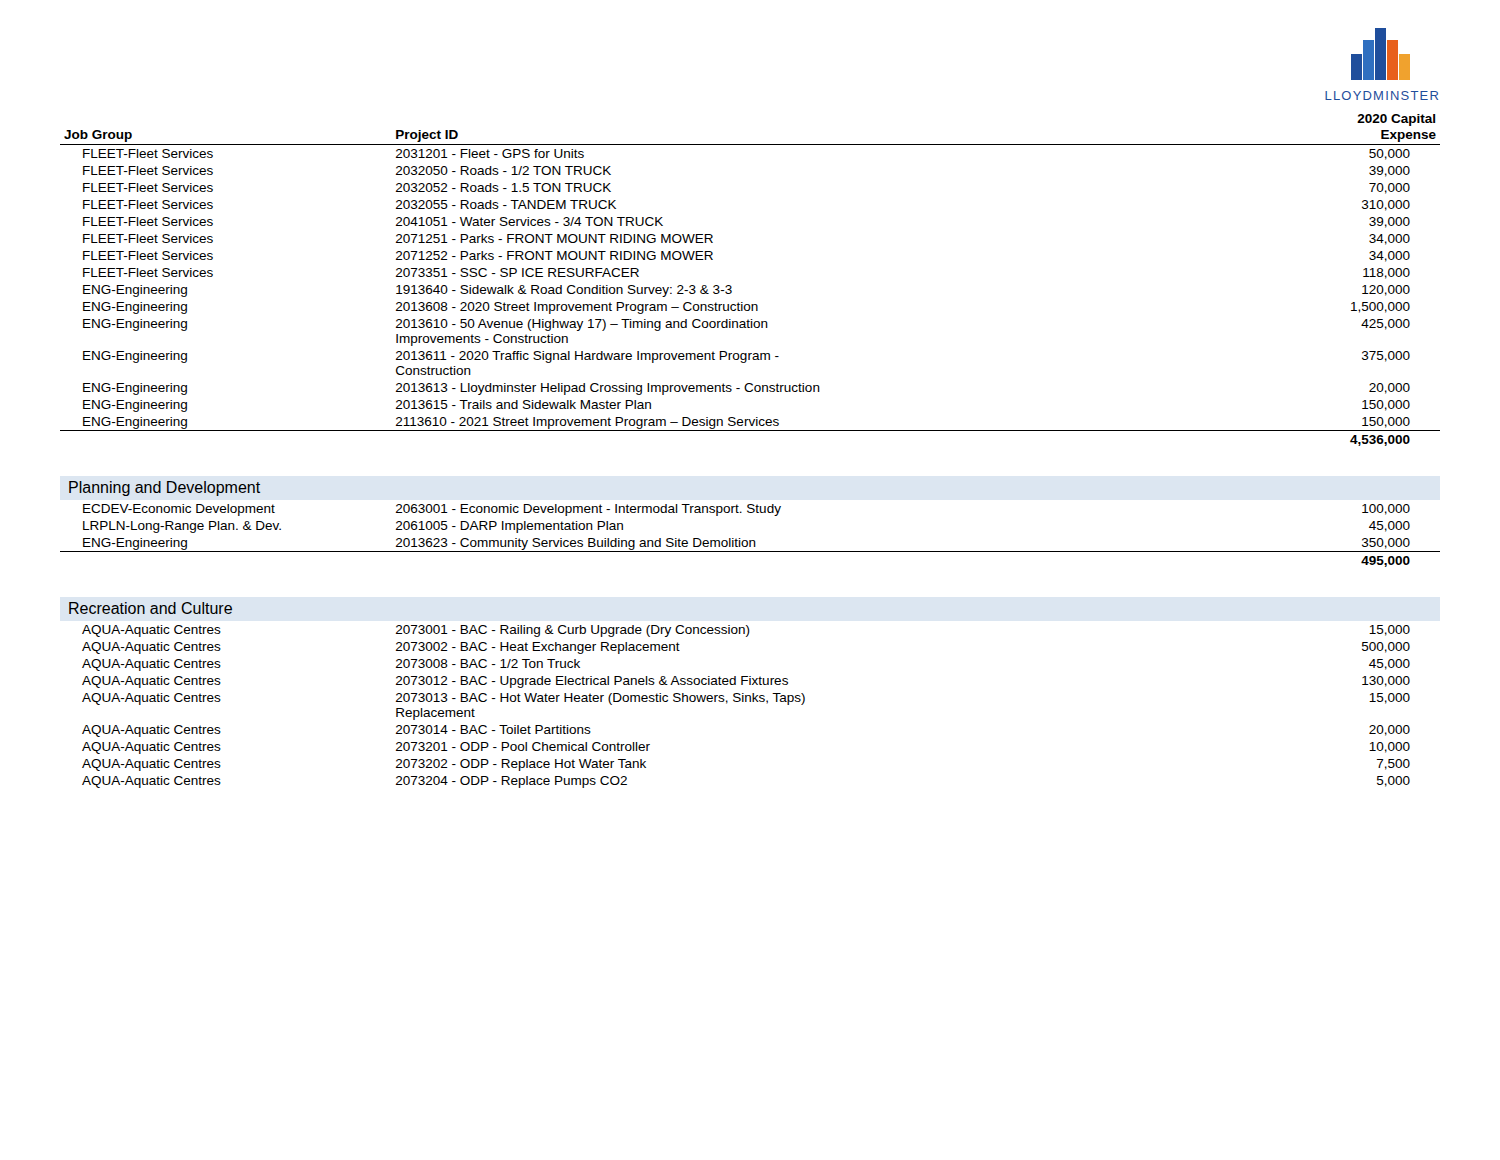LLOYDMINSTER
| | | 2020 Capital |
| Job Group | Project ID | Expense |
| FLEET-Fleet Services | 2031201 - Fleet - GPS for Units | 50,000 |
| FLEET-Fleet Services | 2032050 - Roads - 1/2 TON TRUCK | 39,000 |
| FLEET-Fleet Services | 2032052 - Roads - 1.5 TON TRUCK | 70,000 |
| FLEET-Fleet Services | 2032055 - Roads - TANDEM TRUCK | 310,000 |
| FLEET-Fleet Services | 2041051 - Water Services - 3/4 TON TRUCK | 39,000 |
| FLEET-Fleet Services | 2071251 - Parks - FRONT MOUNT RIDING MOWER | 34,000 |
| FLEET-Fleet Services | 2071252 - Parks - FRONT MOUNT RIDING MOWER | 34,000 |
| FLEET-Fleet Services | 2073351 - SSC - SP ICE RESURFACER | 118,000 |
| ENG-Engineering | 1913640 - Sidewalk & Road Condition Survey: 2-3 & 3-3 | 120,000 |
| ENG-Engineering | 2013608 - 2020 Street Improvement Program – Construction | 1,500,000 |
| ENG-Engineering | 2013610 - 50 Avenue (Highway 17) – Timing and Coordination Improvements - Construction | 425,000 |
| ENG-Engineering | 2013611 - 2020 Traffic Signal Hardware Improvement Program - Construction | 375,000 |
| ENG-Engineering | 2013613 - Lloydminster Helipad Crossing Improvements - Construction | 20,000 |
| ENG-Engineering | 2013615 - Trails and Sidewalk Master Plan | 150,000 |
| ENG-Engineering | 2113610 - 2021 Street Improvement Program – Design Services | 150,000 |
| | | 4,536,000 |
| Planning and Development |
| ECDEV-Economic Development | 2063001 - Economic Development - Intermodal Transport. Study | 100,000 |
| LRPLN-Long-Range Plan. & Dev. | 2061005 - DARP Implementation Plan | 45,000 |
| ENG-Engineering | 2013623 - Community Services Building and Site Demolition | 350,000 |
| | | 495,000 |
| Recreation and Culture |
| AQUA-Aquatic Centres | 2073001 - BAC - Railing & Curb Upgrade (Dry Concession) | 15,000 |
| AQUA-Aquatic Centres | 2073002 - BAC - Heat Exchanger Replacement | 500,000 |
| AQUA-Aquatic Centres | 2073008 - BAC - 1/2 Ton Truck | 45,000 |
| AQUA-Aquatic Centres | 2073012 - BAC - Upgrade Electrical Panels & Associated Fixtures | 130,000 |
| AQUA-Aquatic Centres | 2073013 - BAC - Hot Water Heater (Domestic Showers, Sinks, Taps) Replacement | 15,000 |
| AQUA-Aquatic Centres | 2073014 - BAC - Toilet Partitions | 20,000 |
| AQUA-Aquatic Centres | 2073201 - ODP - Pool Chemical Controller | 10,000 |
| AQUA-Aquatic Centres | 2073202 - ODP - Replace Hot Water Tank | 7,500 |
| AQUA-Aquatic Centres | 2073204 - ODP - Replace Pumps CO2 | 5,000 |